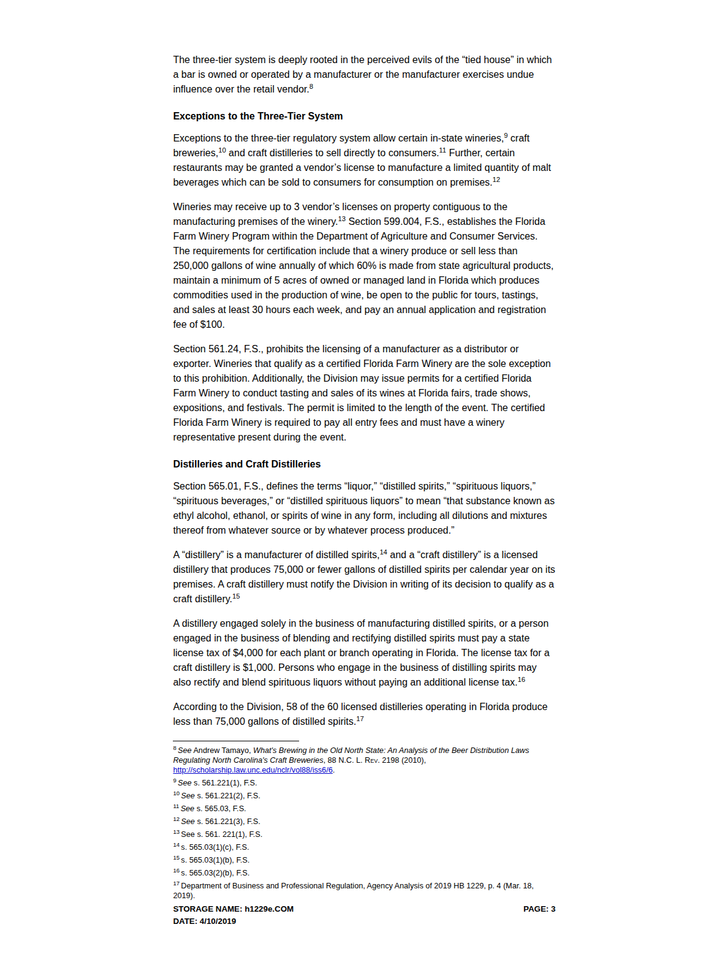The three-tier system is deeply rooted in the perceived evils of the “tied house” in which a bar is owned or operated by a manufacturer or the manufacturer exercises undue influence over the retail vendor.8
Exceptions to the Three-Tier System
Exceptions to the three-tier regulatory system allow certain in-state wineries,9 craft breweries,10 and craft distilleries to sell directly to consumers.11 Further, certain restaurants may be granted a vendor’s license to manufacture a limited quantity of malt beverages which can be sold to consumers for consumption on premises.12
Wineries may receive up to 3 vendor’s licenses on property contiguous to the manufacturing premises of the winery.13 Section 599.004, F.S., establishes the Florida Farm Winery Program within the Department of Agriculture and Consumer Services. The requirements for certification include that a winery produce or sell less than 250,000 gallons of wine annually of which 60% is made from state agricultural products, maintain a minimum of 5 acres of owned or managed land in Florida which produces commodities used in the production of wine, be open to the public for tours, tastings, and sales at least 30 hours each week, and pay an annual application and registration fee of $100.
Section 561.24, F.S., prohibits the licensing of a manufacturer as a distributor or exporter. Wineries that qualify as a certified Florida Farm Winery are the sole exception to this prohibition. Additionally, the Division may issue permits for a certified Florida Farm Winery to conduct tasting and sales of its wines at Florida fairs, trade shows, expositions, and festivals. The permit is limited to the length of the event. The certified Florida Farm Winery is required to pay all entry fees and must have a winery representative present during the event.
Distilleries and Craft Distilleries
Section 565.01, F.S., defines the terms “liquor,” “distilled spirits,” “spirituous liquors,” “spirituous beverages,” or “distilled spirituous liquors” to mean “that substance known as ethyl alcohol, ethanol, or spirits of wine in any form, including all dilutions and mixtures thereof from whatever source or by whatever process produced.”
A “distillery” is a manufacturer of distilled spirits,14 and a “craft distillery” is a licensed distillery that produces 75,000 or fewer gallons of distilled spirits per calendar year on its premises. A craft distillery must notify the Division in writing of its decision to qualify as a craft distillery.15
A distillery engaged solely in the business of manufacturing distilled spirits, or a person engaged in the business of blending and rectifying distilled spirits must pay a state license tax of $4,000 for each plant or branch operating in Florida. The license tax for a craft distillery is $1,000. Persons who engage in the business of distilling spirits may also rectify and blend spirituous liquors without paying an additional license tax.16
According to the Division, 58 of the 60 licensed distilleries operating in Florida produce less than 75,000 gallons of distilled spirits.17
See Andrew Tamayo, What's Brewing in the Old North State: An Analysis of the Beer Distribution Laws Regulating North Carolina's Craft Breweries, 88 N.C. L. Rev. 2198 (2010), http://scholarship.law.unc.edu/nclr/vol88/iss6/6.
See s. 561.221(1), F.S.
See s. 561.221(2), F.S.
See s. 565.03, F.S.
See s. 561.221(3), F.S.
See s. 561. 221(1), F.S.
s. 565.03(1)(c), F.S.
s. 565.03(1)(b), F.S.
s. 565.03(2)(b), F.S.
Department of Business and Professional Regulation, Agency Analysis of 2019 HB 1229, p. 4 (Mar. 18, 2019).
STORAGE NAME: h1229e.COM
DATE: 4/10/2019
PAGE: 3